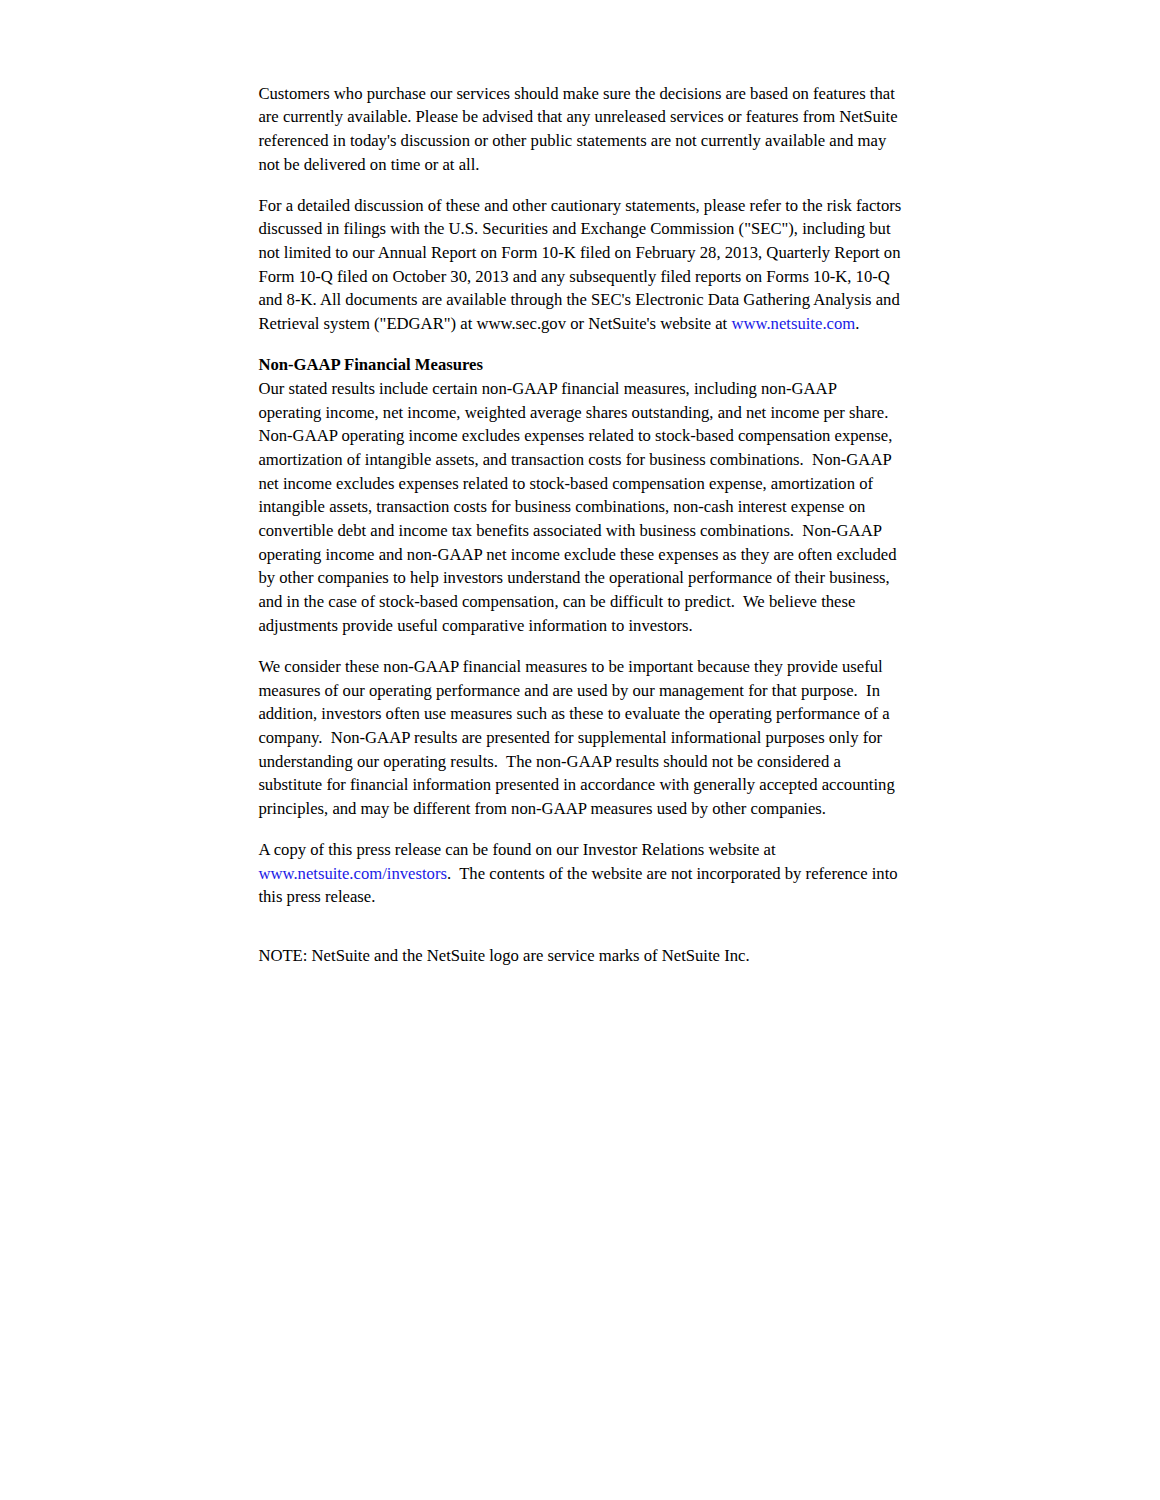Customers who purchase our services should make sure the decisions are based on features that are currently available. Please be advised that any unreleased services or features from NetSuite referenced in today's discussion or other public statements are not currently available and may not be delivered on time or at all.
For a detailed discussion of these and other cautionary statements, please refer to the risk factors discussed in filings with the U.S. Securities and Exchange Commission ("SEC"), including but not limited to our Annual Report on Form 10-K filed on February 28, 2013, Quarterly Report on Form 10-Q filed on October 30, 2013 and any subsequently filed reports on Forms 10-K, 10-Q and 8-K. All documents are available through the SEC's Electronic Data Gathering Analysis and Retrieval system ("EDGAR") at www.sec.gov or NetSuite's website at www.netsuite.com.
Non-GAAP Financial Measures
Our stated results include certain non-GAAP financial measures, including non-GAAP operating income, net income, weighted average shares outstanding, and net income per share. Non-GAAP operating income excludes expenses related to stock-based compensation expense, amortization of intangible assets, and transaction costs for business combinations. Non-GAAP net income excludes expenses related to stock-based compensation expense, amortization of intangible assets, transaction costs for business combinations, non-cash interest expense on convertible debt and income tax benefits associated with business combinations. Non-GAAP operating income and non-GAAP net income exclude these expenses as they are often excluded by other companies to help investors understand the operational performance of their business, and in the case of stock-based compensation, can be difficult to predict. We believe these adjustments provide useful comparative information to investors.
We consider these non-GAAP financial measures to be important because they provide useful measures of our operating performance and are used by our management for that purpose. In addition, investors often use measures such as these to evaluate the operating performance of a company. Non-GAAP results are presented for supplemental informational purposes only for understanding our operating results. The non-GAAP results should not be considered a substitute for financial information presented in accordance with generally accepted accounting principles, and may be different from non-GAAP measures used by other companies.
A copy of this press release can be found on our Investor Relations website at www.netsuite.com/investors. The contents of the website are not incorporated by reference into this press release.
NOTE: NetSuite and the NetSuite logo are service marks of NetSuite Inc.